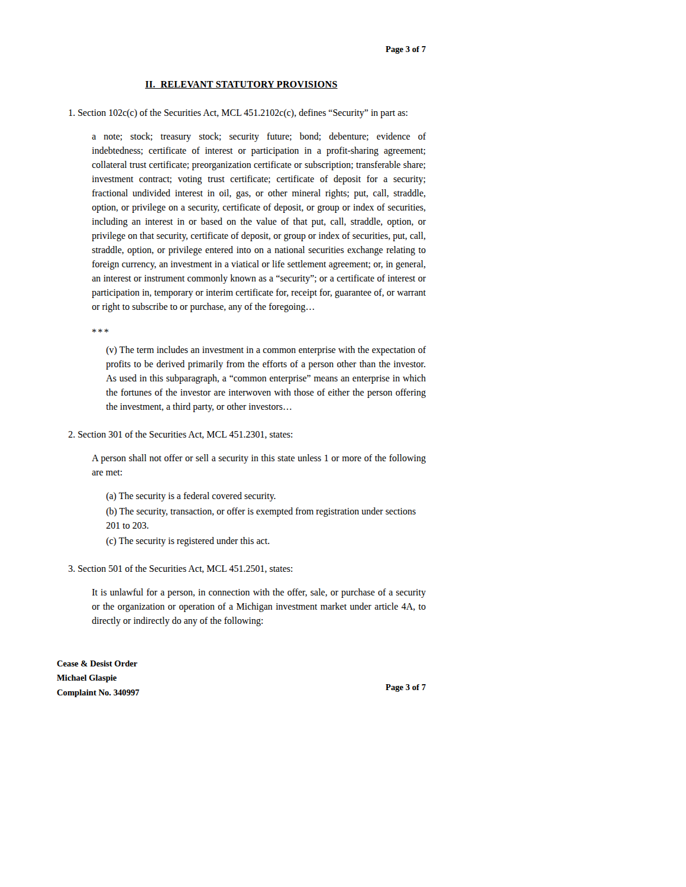Page 3 of 7
II. RELEVANT STATUTORY PROVISIONS
Section 102c(c) of the Securities Act, MCL 451.2102c(c), defines “Security” in part as:
a note; stock; treasury stock; security future; bond; debenture; evidence of indebtedness; certificate of interest or participation in a profit-sharing agreement; collateral trust certificate; preorganization certificate or subscription; transferable share; investment contract; voting trust certificate; certificate of deposit for a security; fractional undivided interest in oil, gas, or other mineral rights; put, call, straddle, option, or privilege on a security, certificate of deposit, or group or index of securities, including an interest in or based on the value of that put, call, straddle, option, or privilege on that security, certificate of deposit, or group or index of securities, put, call, straddle, option, or privilege entered into on a national securities exchange relating to foreign currency, an investment in a viatical or life settlement agreement; or, in general, an interest or instrument commonly known as a “security”; or a certificate of interest or participation in, temporary or interim certificate for, receipt for, guarantee of, or warrant or right to subscribe to or purchase, any of the foregoing…
***
(v) The term includes an investment in a common enterprise with the expectation of profits to be derived primarily from the efforts of a person other than the investor. As used in this subparagraph, a “common enterprise” means an enterprise in which the fortunes of the investor are interwoven with those of either the person offering the investment, a third party, or other investors…
Section 301 of the Securities Act, MCL 451.2301, states:
A person shall not offer or sell a security in this state unless 1 or more of the following are met:
(a) The security is a federal covered security.
(b) The security, transaction, or offer is exempted from registration under sections 201 to 203.
(c) The security is registered under this act.
Section 501 of the Securities Act, MCL 451.2501, states:
It is unlawful for a person, in connection with the offer, sale, or purchase of a security or the organization or operation of a Michigan investment market under article 4A, to directly or indirectly do any of the following:
Cease & Desist Order
Michael Glaspie
Complaint No. 340997
Page 3 of 7